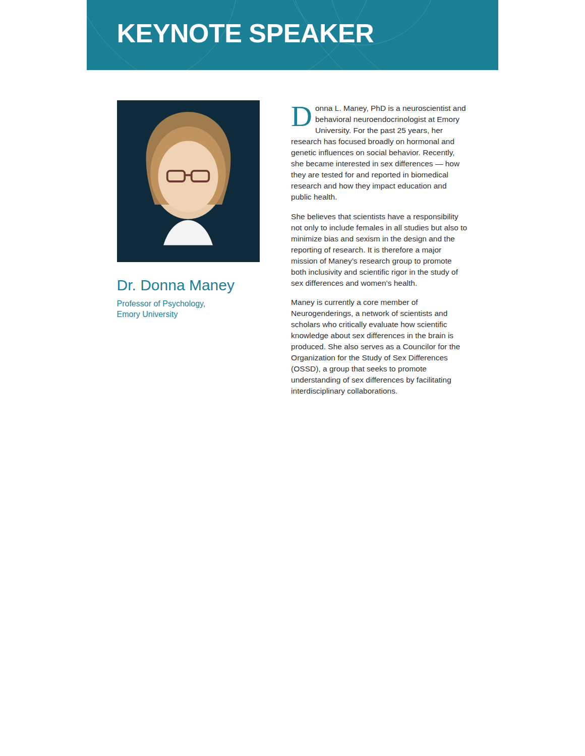Keynote Speaker
Dr. Donna Maney
Professor of Psychology,
Emory University
Donna L. Maney, PhD is a neuroscientist and behavioral neuroendocrinologist at Emory University. For the past 25 years, her research has focused broadly on hormonal and genetic influences on social behavior. Recently, she became interested in sex differences — how they are tested for and reported in biomedical research and how they impact education and public health.
She believes that scientists have a responsibility not only to include females in all studies but also to minimize bias and sexism in the design and the reporting of research. It is therefore a major mission of Maney’s research group to promote both inclusivity and scientific rigor in the study of sex differences and women’s health.
Maney is currently a core member of Neurogenderings, a network of scientists and scholars who critically evaluate how scientific knowledge about sex differences in the brain is produced. She also serves as a Councilor for the Organization for the Study of Sex Differences (OSSD), a group that seeks to promote understanding of sex differences by facilitating interdisciplinary collaborations.